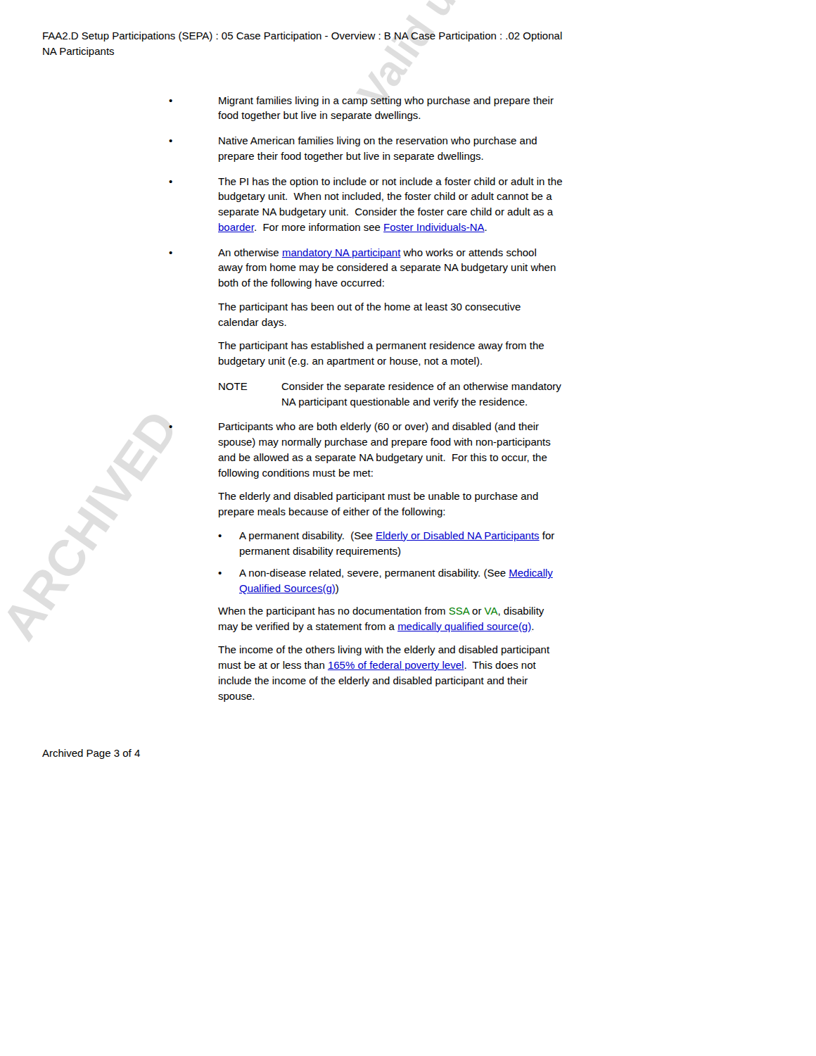ARCHIVED Valid until 12/23/19)
FAA2.D Setup Participations (SEPA) : 05 Case Participation - Overview : B NA Case Participation : .02 Optional NA Participants
Migrant families living in a camp setting who purchase and prepare their food together but live in separate dwellings.
Native American families living on the reservation who purchase and prepare their food together but live in separate dwellings.
The PI has the option to include or not include a foster child or adult in the budgetary unit. When not included, the foster child or adult cannot be a separate NA budgetary unit. Consider the foster care child or adult as a boarder. For more information see Foster Individuals-NA.
An otherwise mandatory NA participant who works or attends school away from home may be considered a separate NA budgetary unit when both of the following have occurred:
The participant has been out of the home at least 30 consecutive calendar days.
The participant has established a permanent residence away from the budgetary unit (e.g. an apartment or house, not a motel).
NOTE
Consider the separate residence of an otherwise mandatory NA participant questionable and verify the residence.
Participants who are both elderly (60 or over) and disabled (and their spouse) may normally purchase and prepare food with non-participants and be allowed as a separate NA budgetary unit. For this to occur, the following conditions must be met:
The elderly and disabled participant must be unable to purchase and prepare meals because of either of the following:
A permanent disability. (See Elderly or Disabled NA Participants for permanent disability requirements)
A non-disease related, severe, permanent disability. (See Medically Qualified Sources(g))
When the participant has no documentation from SSA or VA, disability may be verified by a statement from a medically qualified source(g).
The income of the others living with the elderly and disabled participant must be at or less than 165% of federal poverty level. This does not include the income of the elderly and disabled participant and their spouse.
Archived Page 3 of 4